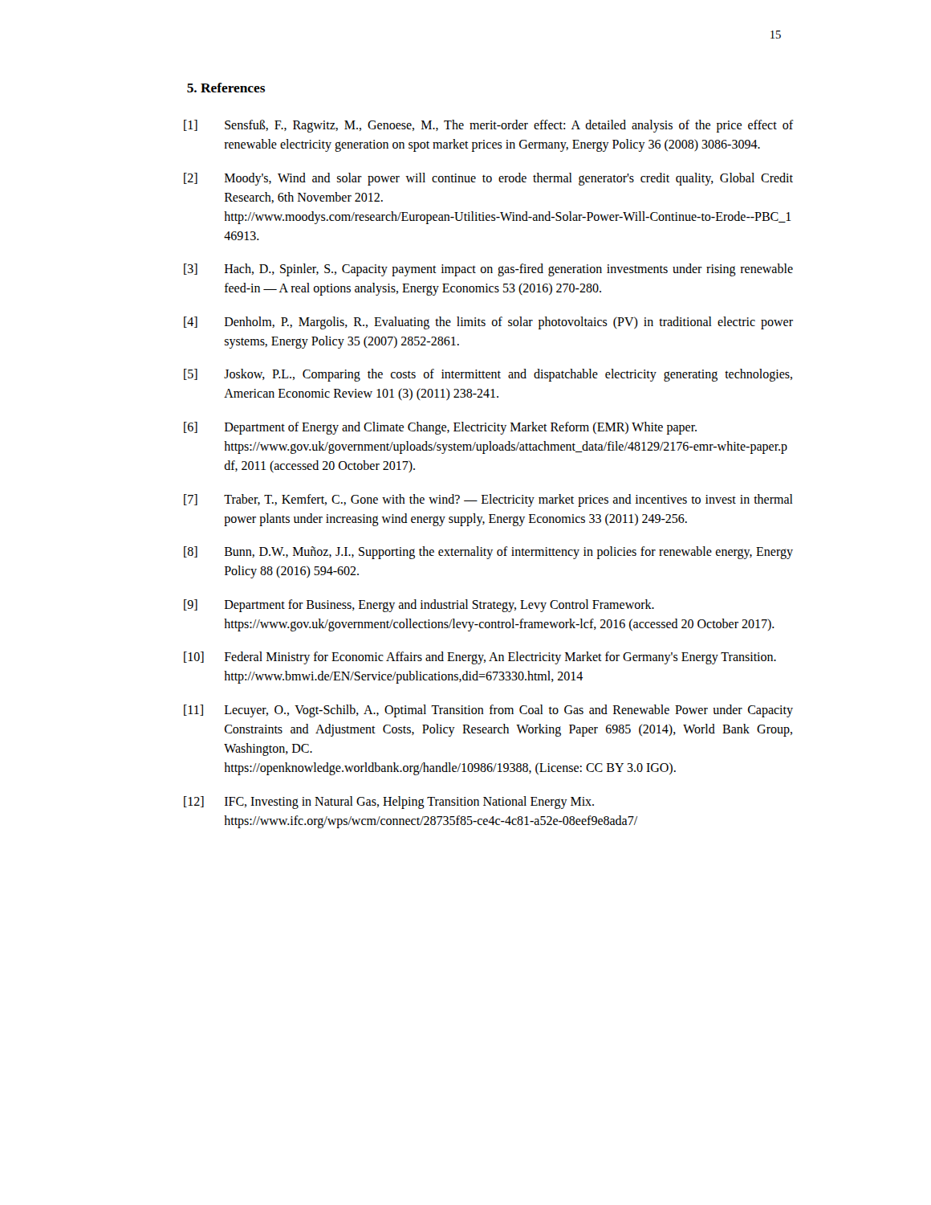15
5. References
[1] Sensfuß, F., Ragwitz, M., Genoese, M., The merit-order effect: A detailed analysis of the price effect of renewable electricity generation on spot market prices in Germany, Energy Policy 36 (2008) 3086-3094.
[2] Moody's, Wind and solar power will continue to erode thermal generator's credit quality, Global Credit Research, 6th November 2012.
http://www.moodys.com/research/European-Utilities-Wind-and-Solar-Power-Will-Continue-to-Erode--PBC_146913.
[3] Hach, D., Spinler, S., Capacity payment impact on gas-fired generation investments under rising renewable feed-in — A real options analysis, Energy Economics 53 (2016) 270-280.
[4] Denholm, P., Margolis, R., Evaluating the limits of solar photovoltaics (PV) in traditional electric power systems, Energy Policy 35 (2007) 2852-2861.
[5] Joskow, P.L., Comparing the costs of intermittent and dispatchable electricity generating technologies, American Economic Review 101 (3) (2011) 238-241.
[6] Department of Energy and Climate Change, Electricity Market Reform (EMR) White paper.
https://www.gov.uk/government/uploads/system/uploads/attachment_data/file/48129/2176-emr-white-paper.pdf, 2011 (accessed 20 October 2017).
[7] Traber, T., Kemfert, C., Gone with the wind? — Electricity market prices and incentives to invest in thermal power plants under increasing wind energy supply, Energy Economics 33 (2011) 249-256.
[8] Bunn, D.W., Muñoz, J.I., Supporting the externality of intermittency in policies for renewable energy, Energy Policy 88 (2016) 594-602.
[9] Department for Business, Energy and industrial Strategy, Levy Control Framework.
https://www.gov.uk/government/collections/levy-control-framework-lcf, 2016 (accessed 20 October 2017).
[10] Federal Ministry for Economic Affairs and Energy, An Electricity Market for Germany's Energy Transition.
http://www.bmwi.de/EN/Service/publications,did=673330.html, 2014
[11] Lecuyer, O., Vogt-Schilb, A., Optimal Transition from Coal to Gas and Renewable Power under Capacity Constraints and Adjustment Costs, Policy Research Working Paper 6985 (2014), World Bank Group, Washington, DC.
https://openknowledge.worldbank.org/handle/10986/19388, (License: CC BY 3.0 IGO).
[12] IFC, Investing in Natural Gas, Helping Transition National Energy Mix.
https://www.ifc.org/wps/wcm/connect/28735f85-ce4c-4c81-a52e-08eef9e8ada7/